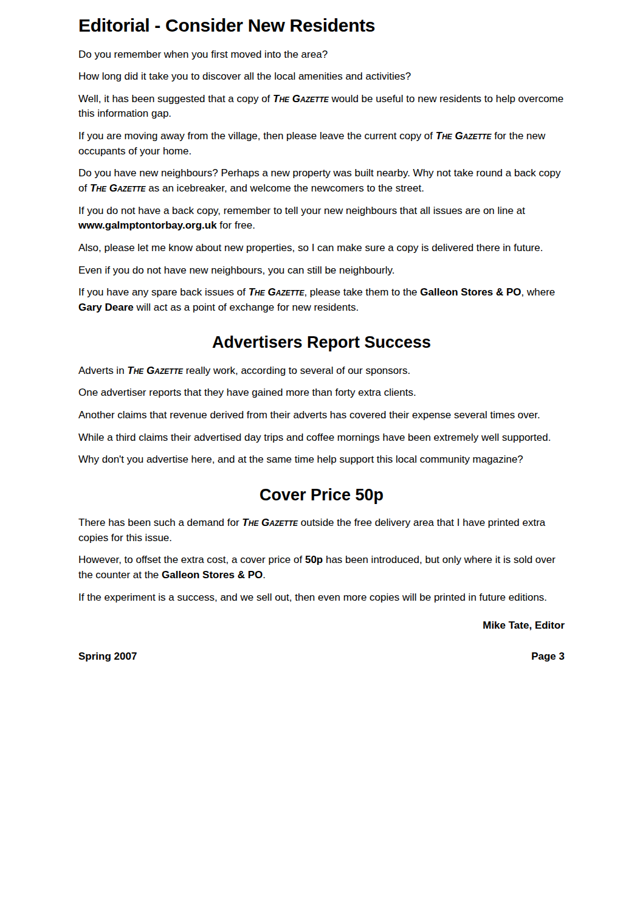Editorial - Consider New Residents
Do you remember when you first moved into the area?
How long did it take you to discover all the local amenities and activities?
Well, it has been suggested that a copy of The Gazette would be useful to new residents to help overcome this information gap.
If you are moving away from the village, then please leave the current copy of The Gazette for the new occupants of your home.
Do you have new neighbours? Perhaps a new property was built nearby. Why not take round a back copy of The Gazette as an icebreaker, and welcome the newcomers to the street.
If you do not have a back copy, remember to tell your new neighbours that all issues are on line at www.galmptontorbay.org.uk for free.
Also, please let me know about new properties, so I can make sure a copy is delivered there in future.
Even if you do not have new neighbours, you can still be neighbourly.
If you have any spare back issues of The Gazette, please take them to the Galleon Stores & PO, where Gary Deare will act as a point of exchange for new residents.
Advertisers Report Success
Adverts in The Gazette really work, according to several of our sponsors.
One advertiser reports that they have gained more than forty extra clients.
Another claims that revenue derived from their adverts has covered their expense several times over.
While a third claims their advertised day trips and coffee mornings have been extremely well supported.
Why don't you advertise here, and at the same time help support this local community magazine?
Cover Price 50p
There has been such a demand for The Gazette outside the free delivery area that I have printed extra copies for this issue.
However, to offset the extra cost, a cover price of 50p has been introduced, but only where it is sold over the counter at the Galleon Stores & PO.
If the experiment is a success, and we sell out, then even more copies will be printed in future editions.
Mike Tate, Editor
Spring 2007 Page 3